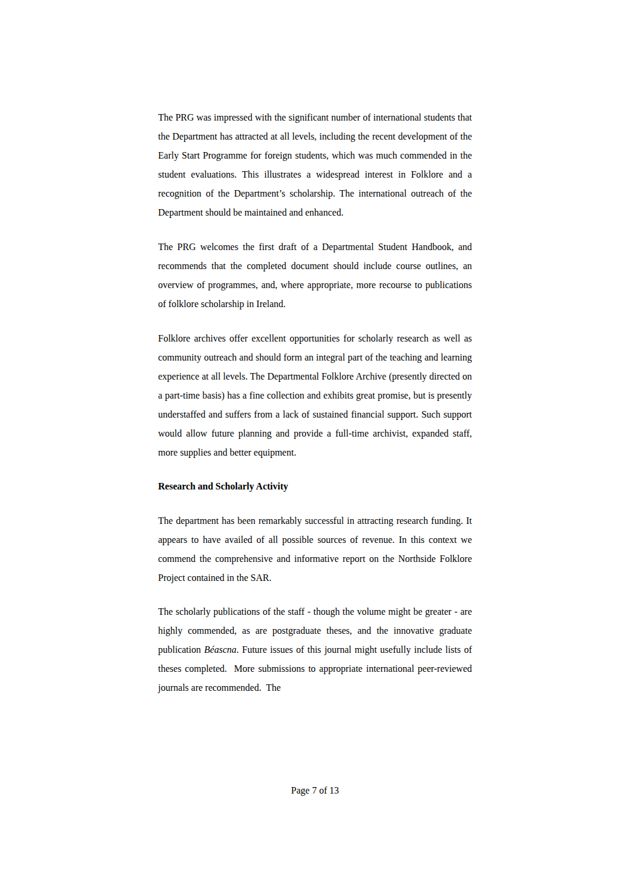The PRG was impressed with the significant number of international students that the Department has attracted at all levels, including the recent development of the Early Start Programme for foreign students, which was much commended in the student evaluations. This illustrates a widespread interest in Folklore and a recognition of the Department’s scholarship. The international outreach of the Department should be maintained and enhanced.
The PRG welcomes the first draft of a Departmental Student Handbook, and recommends that the completed document should include course outlines, an overview of programmes, and, where appropriate, more recourse to publications of folklore scholarship in Ireland.
Folklore archives offer excellent opportunities for scholarly research as well as community outreach and should form an integral part of the teaching and learning experience at all levels. The Departmental Folklore Archive (presently directed on a part-time basis) has a fine collection and exhibits great promise, but is presently understaffed and suffers from a lack of sustained financial support. Such support would allow future planning and provide a full-time archivist, expanded staff, more supplies and better equipment.
Research and Scholarly Activity
The department has been remarkably successful in attracting research funding. It appears to have availed of all possible sources of revenue. In this context we commend the comprehensive and informative report on the Northside Folklore Project contained in the SAR.
The scholarly publications of the staff - though the volume might be greater - are highly commended, as are postgraduate theses, and the innovative graduate publication Béascna. Future issues of this journal might usefully include lists of theses completed. More submissions to appropriate international peer-reviewed journals are recommended. The
Page 7 of 13